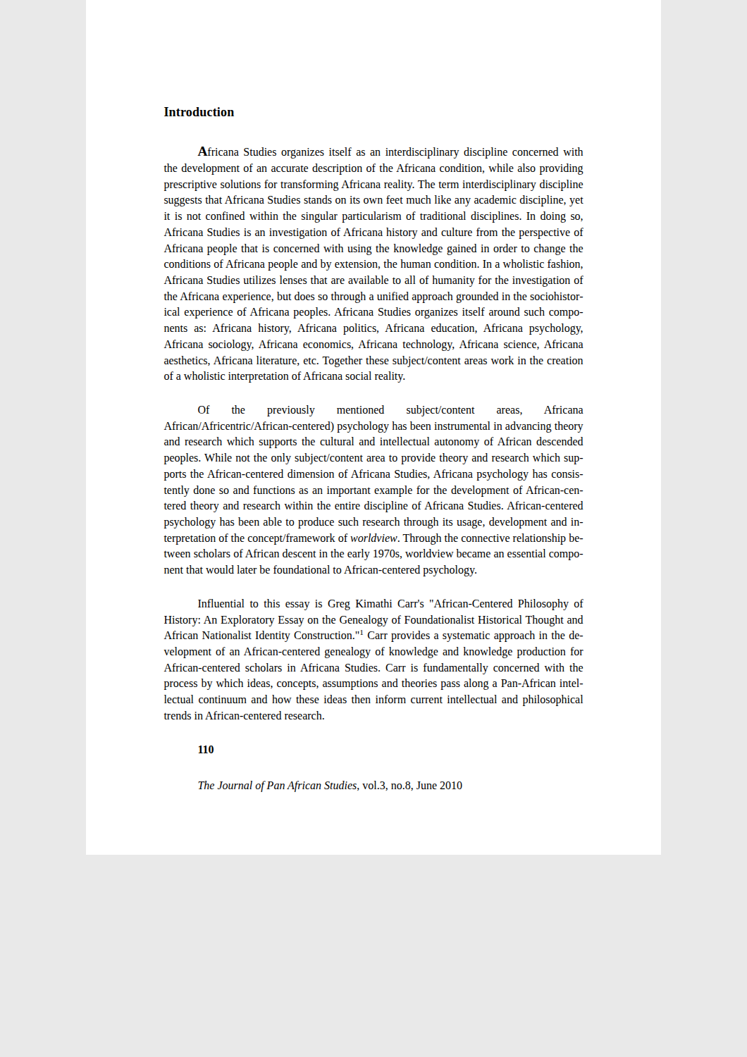Introduction
Africana Studies organizes itself as an interdisciplinary discipline concerned with the development of an accurate description of the Africana condition, while also providing prescriptive solutions for transforming Africana reality. The term interdisciplinary discipline suggests that Africana Studies stands on its own feet much like any academic discipline, yet it is not confined within the singular particularism of traditional disciplines. In doing so, Africana Studies is an investigation of Africana history and culture from the perspective of Africana people that is concerned with using the knowledge gained in order to change the conditions of Africana people and by extension, the human condition. In a wholistic fashion, Africana Studies utilizes lenses that are available to all of humanity for the investigation of the Africana experience, but does so through a unified approach grounded in the sociohistorical experience of Africana peoples. Africana Studies organizes itself around such components as: Africana history, Africana politics, Africana education, Africana psychology, Africana sociology, Africana economics, Africana technology, Africana science, Africana aesthetics, Africana literature, etc. Together these subject/content areas work in the creation of a wholistic interpretation of Africana social reality.
Of the previously mentioned subject/content areas, Africana African/Africentric/African-centered) psychology has been instrumental in advancing theory and research which supports the cultural and intellectual autonomy of African descended peoples. While not the only subject/content area to provide theory and research which supports the African-centered dimension of Africana Studies, Africana psychology has consistently done so and functions as an important example for the development of African-centered theory and research within the entire discipline of Africana Studies. African-centered psychology has been able to produce such research through its usage, development and interpretation of the concept/framework of worldview. Through the connective relationship between scholars of African descent in the early 1970s, worldview became an essential component that would later be foundational to African-centered psychology.
Influential to this essay is Greg Kimathi Carr's "African-Centered Philosophy of History: An Exploratory Essay on the Genealogy of Foundationalist Historical Thought and African Nationalist Identity Construction."1 Carr provides a systematic approach in the development of an African-centered genealogy of knowledge and knowledge production for African-centered scholars in Africana Studies. Carr is fundamentally concerned with the process by which ideas, concepts, assumptions and theories pass along a Pan-African intellectual continuum and how these ideas then inform current intellectual and philosophical trends in African-centered research.
110
The Journal of Pan African Studies, vol.3, no.8, June 2010